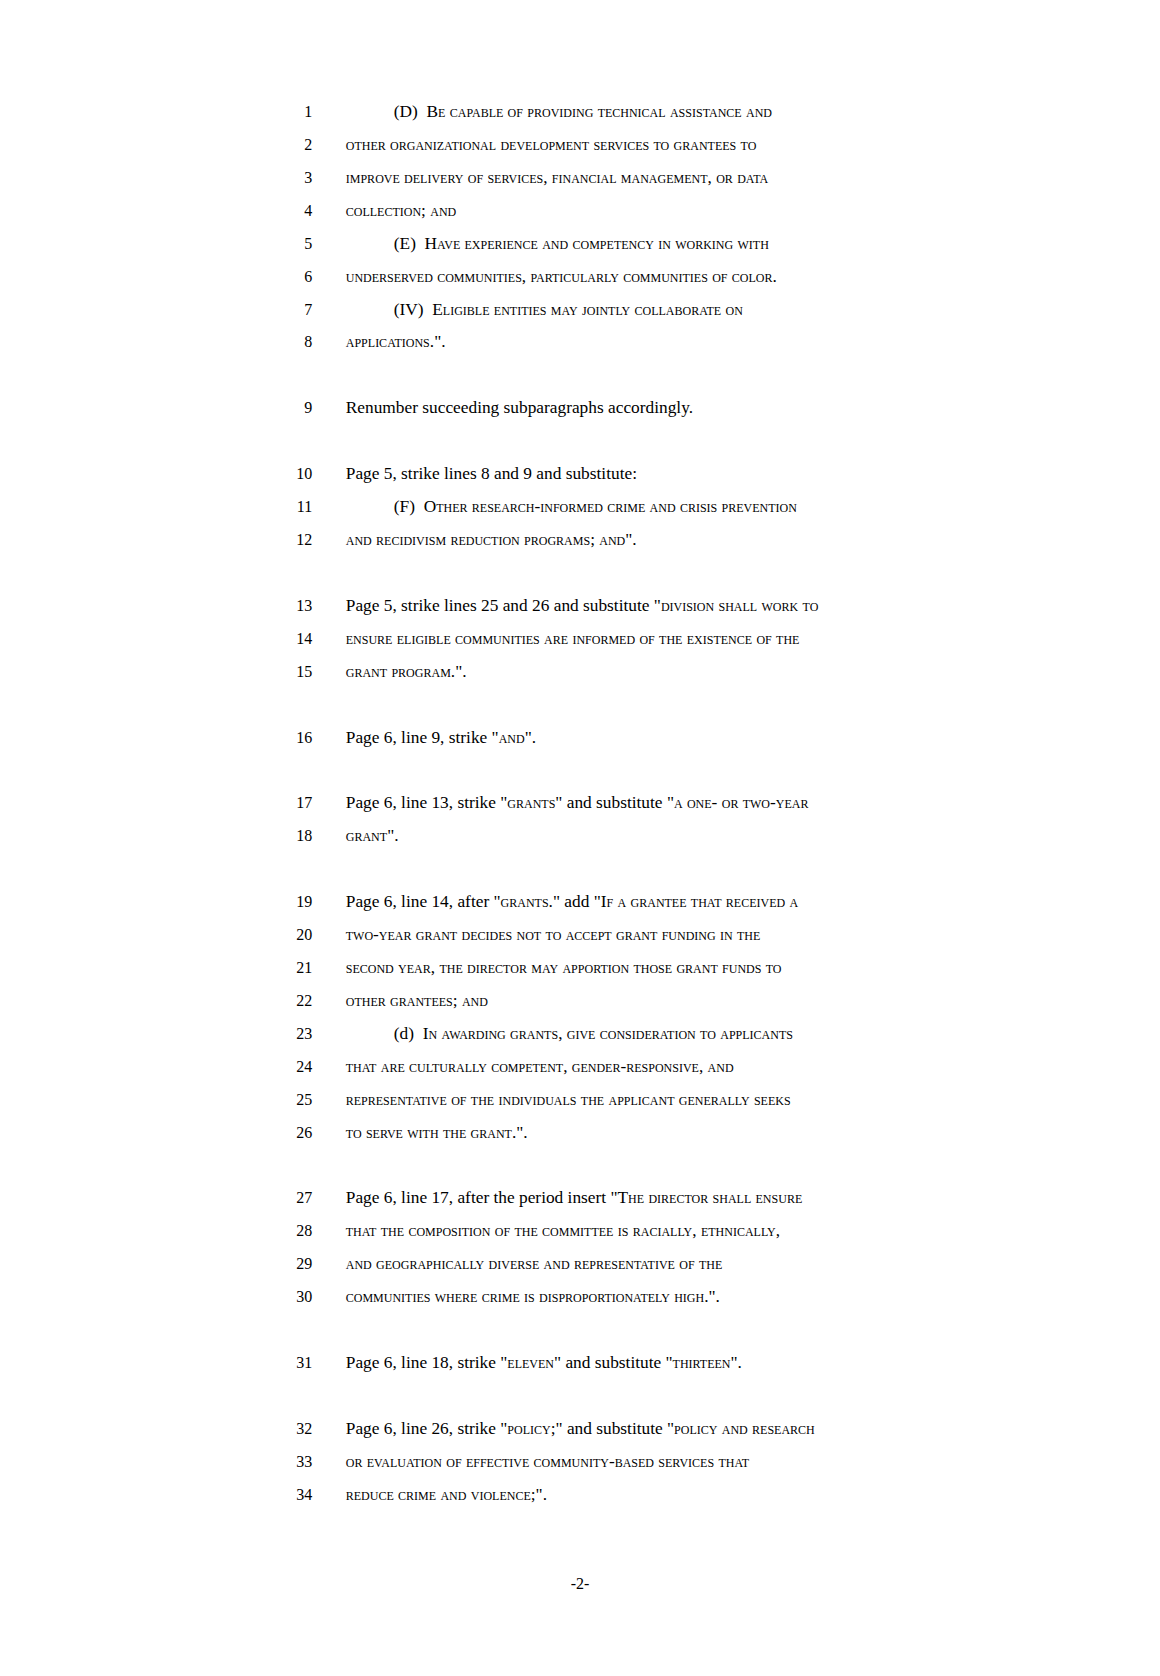| 1 | (D) Be capable of providing technical assistance and |
| 2 | other organizational development services to grantees to |
| 3 | improve delivery of services, financial management, or data |
| 4 | collection; and |
| 5 | (E) Have experience and competency in working with |
| 6 | underserved communities, particularly communities of color. |
| 7 | (IV) Eligible entities may jointly collaborate on |
| 8 | applications. ". |
| 9 | Renumber succeeding subparagraphs accordingly. |
| 10 | Page 5, strike lines 8 and 9 and substitute: |
| 11 | (F) Other research-informed crime and crisis prevention |
| 12 | and recidivism reduction programs; and ". |
| 13 | Page 5, strike lines 25 and 26 and substitute " division shall work to |
| 14 | ensure eligible communities are informed of the existence of the |
| 15 | grant program. ". |
| 16 | Page 6, line 9, strike " and ". |
| 17 | Page 6, line 13, strike " grants " and substitute " a one- or two-year |
| 18 | grant ". |
| 19 | Page 6, line 14, after " grants. " add " If a grantee that received a |
| 20 | two-year grant decides not to accept grant funding in the |
| 21 | second year, the director may apportion those grant funds to |
| 22 | other grantees; and |
| 23 | (d) In awarding grants, give consideration to applicants |
| 24 | that are culturally competent, gender-responsive, and |
| 25 | representative of the individuals the applicant generally seeks |
| 26 | to serve with the grant. ". |
| 27 | Page 6, line 17, after the period insert " The director shall ensure |
| 28 | that the composition of the committee is racially, ethnically, |
| 29 | and geographically diverse and representative of the |
| 30 | communities where crime is disproportionately high. ". |
| 31 | Page 6, line 18, strike " eleven " and substitute " thirteen ". |
| 32 | Page 6, line 26, strike " policy; " and substitute " policy and research |
| 33 | or evaluation of effective community-based services that |
| 34 | reduce crime and violence; ". |
-2-